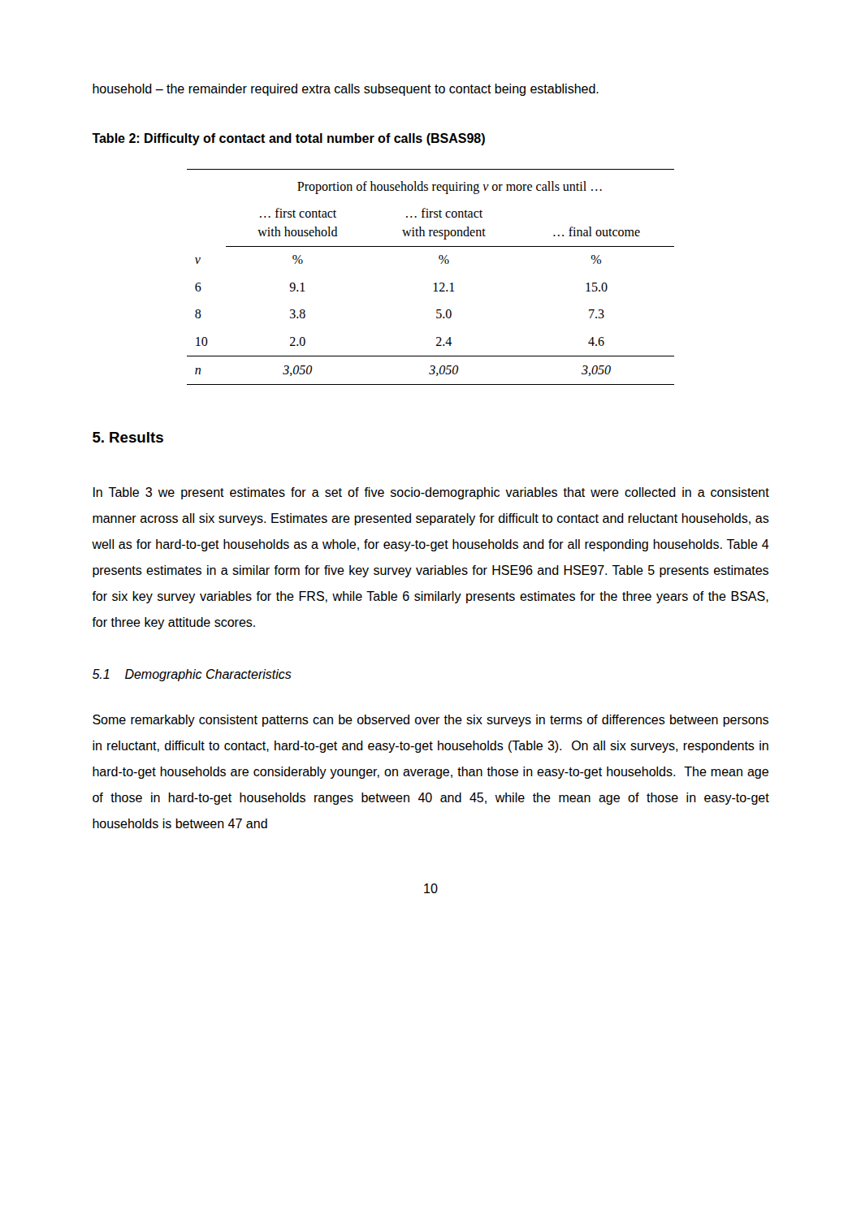household – the remainder required extra calls subsequent to contact being established.
Table 2: Difficulty of contact and total number of calls (BSAS98)
| | Proportion of households requiring v or more calls until … |
| | … first contact with household | … first contact with respondent | … final outcome |
| v | % | % | % |
| 6 | 9.1 | 12.1 | 15.0 |
| 8 | 3.8 | 5.0 | 7.3 |
| 10 | 2.0 | 2.4 | 4.6 |
| n | 3,050 | 3,050 | 3,050 |
5. Results
In Table 3 we present estimates for a set of five socio-demographic variables that were collected in a consistent manner across all six surveys. Estimates are presented separately for difficult to contact and reluctant households, as well as for hard-to-get households as a whole, for easy-to-get households and for all responding households. Table 4 presents estimates in a similar form for five key survey variables for HSE96 and HSE97. Table 5 presents estimates for six key survey variables for the FRS, while Table 6 similarly presents estimates for the three years of the BSAS, for three key attitude scores.
5.1 Demographic Characteristics
Some remarkably consistent patterns can be observed over the six surveys in terms of differences between persons in reluctant, difficult to contact, hard-to-get and easy-to-get households (Table 3). On all six surveys, respondents in hard-to-get households are considerably younger, on average, than those in easy-to-get households. The mean age of those in hard-to-get households ranges between 40 and 45, while the mean age of those in easy-to-get households is between 47 and
10